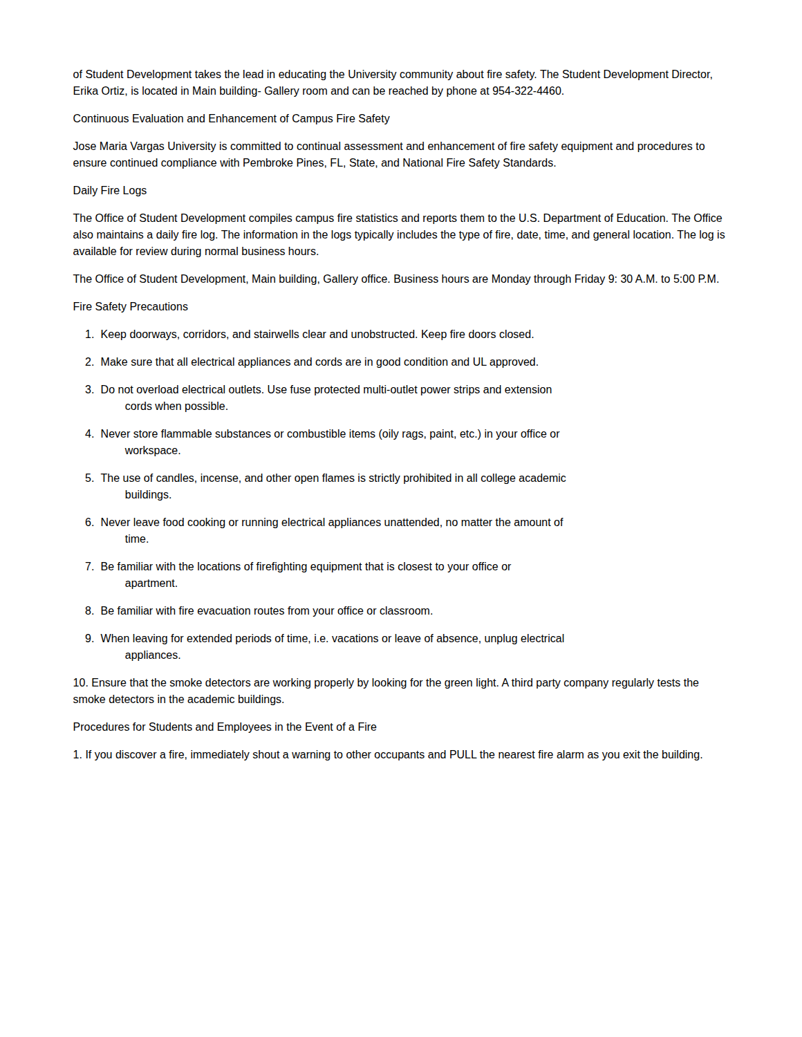of Student Development takes the lead in educating the University community about fire safety. The Student Development Director, Erika Ortiz, is located in Main building- Gallery room and can be reached by phone at 954-322-4460.
Continuous Evaluation and Enhancement of Campus Fire Safety
Jose Maria Vargas University is committed to continual assessment and enhancement of fire safety equipment and procedures to ensure continued compliance with Pembroke Pines, FL, State, and National Fire Safety Standards.
Daily Fire Logs
The Office of Student Development compiles campus fire statistics and reports them to the U.S. Department of Education. The Office also maintains a daily fire log. The information in the logs typically includes the type of fire, date, time, and general location. The log is available for review during normal business hours.
The Office of Student Development, Main building, Gallery office. Business hours are Monday through Friday 9: 30 A.M. to 5:00 P.M.
Fire Safety Precautions
Keep doorways, corridors, and stairwells clear and unobstructed. Keep fire doors closed.
Make sure that all electrical appliances and cords are in good condition and UL approved.
Do not overload electrical outlets. Use fuse protected multi-outlet power strips and extension cords when possible.
Never store flammable substances or combustible items (oily rags, paint, etc.) in your office or workspace.
The use of candles, incense, and other open flames is strictly prohibited in all college academic buildings.
Never leave food cooking or running electrical appliances unattended, no matter the amount of time.
Be familiar with the locations of firefighting equipment that is closest to your office or apartment.
Be familiar with fire evacuation routes from your office or classroom.
When leaving for extended periods of time, i.e. vacations or leave of absence, unplug electrical appliances.
10. Ensure that the smoke detectors are working properly by looking for the green light. A third party company regularly tests the smoke detectors in the academic buildings.
Procedures for Students and Employees in the Event of a Fire
1. If you discover a fire, immediately shout a warning to other occupants and PULL the nearest fire alarm as you exit the building.